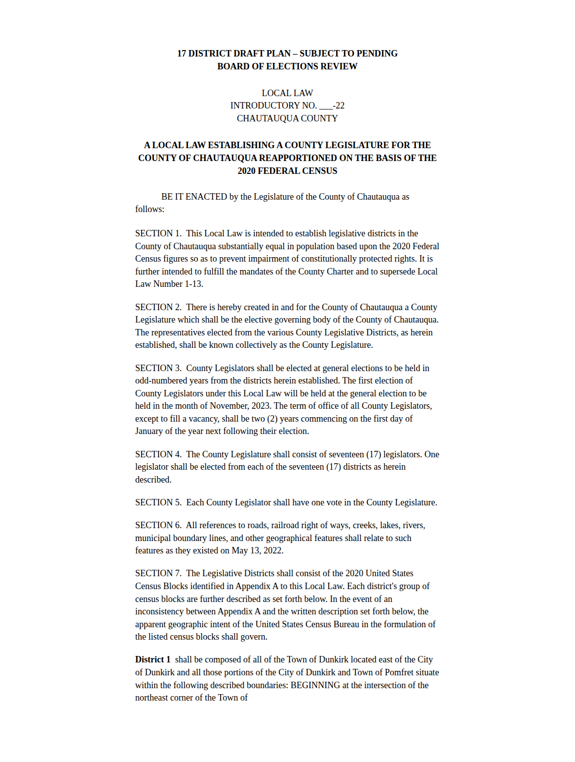17 DISTRICT DRAFT PLAN – SUBJECT TO PENDING
BOARD OF ELECTIONS REVIEW
LOCAL LAW
INTRODUCTORY NO. ___-22
CHAUTAUQUA COUNTY
A LOCAL LAW ESTABLISHING A COUNTY LEGISLATURE FOR THE COUNTY OF CHAUTAUQUA REAPPORTIONED ON THE BASIS OF THE 2020 FEDERAL CENSUS
BE IT ENACTED by the Legislature of the County of Chautauqua as follows:
SECTION 1. This Local Law is intended to establish legislative districts in the County of Chautauqua substantially equal in population based upon the 2020 Federal Census figures so as to prevent impairment of constitutionally protected rights. It is further intended to fulfill the mandates of the County Charter and to supersede Local Law Number 1-13.
SECTION 2. There is hereby created in and for the County of Chautauqua a County Legislature which shall be the elective governing body of the County of Chautauqua. The representatives elected from the various County Legislative Districts, as herein established, shall be known collectively as the County Legislature.
SECTION 3. County Legislators shall be elected at general elections to be held in odd-numbered years from the districts herein established. The first election of County Legislators under this Local Law will be held at the general election to be held in the month of November, 2023. The term of office of all County Legislators, except to fill a vacancy, shall be two (2) years commencing on the first day of January of the year next following their election.
SECTION 4. The County Legislature shall consist of seventeen (17) legislators. One legislator shall be elected from each of the seventeen (17) districts as herein described.
SECTION 5. Each County Legislator shall have one vote in the County Legislature.
SECTION 6. All references to roads, railroad right of ways, creeks, lakes, rivers, municipal boundary lines, and other geographical features shall relate to such features as they existed on May 13, 2022.
SECTION 7. The Legislative Districts shall consist of the 2020 United States Census Blocks identified in Appendix A to this Local Law. Each district's group of census blocks are further described as set forth below. In the event of an inconsistency between Appendix A and the written description set forth below, the apparent geographic intent of the United States Census Bureau in the formulation of the listed census blocks shall govern.
District 1 shall be composed of all of the Town of Dunkirk located east of the City of Dunkirk and all those portions of the City of Dunkirk and Town of Pomfret situate within the following described boundaries: BEGINNING at the intersection of the northeast corner of the Town of